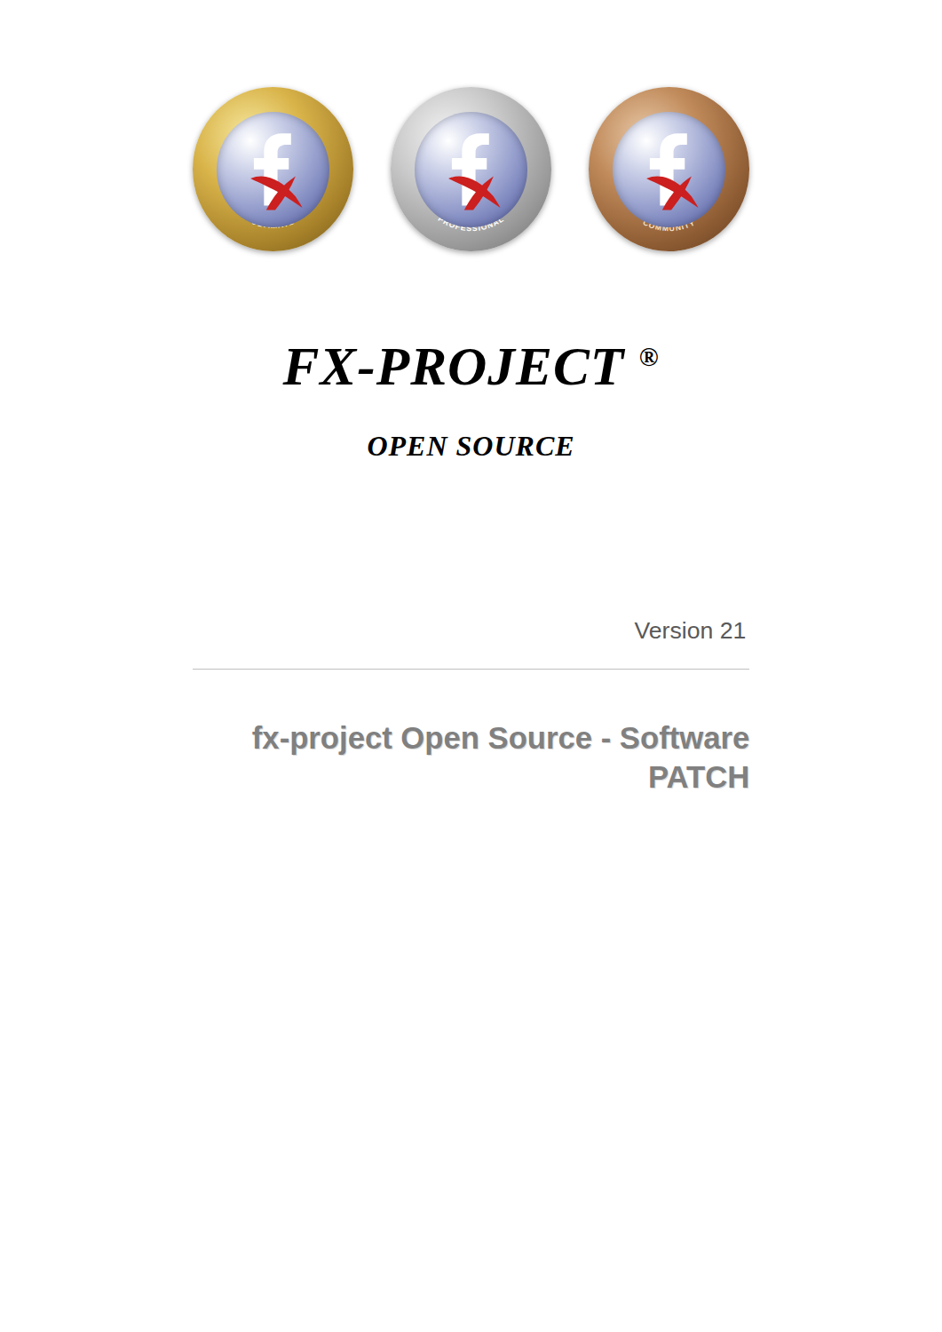fx-project Open Source ULTIMATE
fx-project Open Source PROFESSIONAL
fx-project Open Source COMMUNITY
FX-PROJECT ®
OPEN SOURCE
Version 21
fx-project Open Source - Software
PATCH